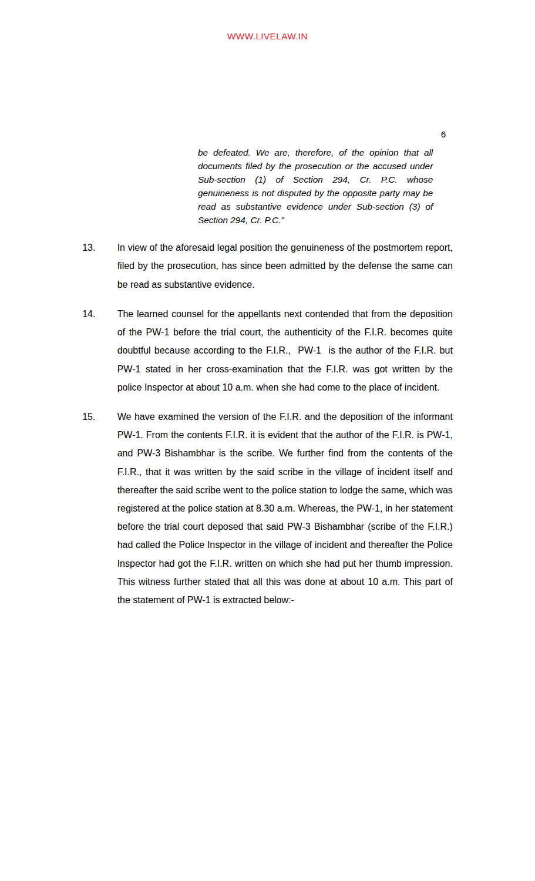WWW.LIVELAW.IN
6
be defeated. We are, therefore, of the opinion that all documents filed by the prosecution or the accused under Sub-section (1) of Section 294, Cr. P.C. whose genuineness is not disputed by the opposite party may be read as substantive evidence under Sub-section (3) of Section 294, Cr. P.C."
13.
In view of the aforesaid legal position the genuineness of the postmortem report, filed by the prosecution, has since been admitted by the defense the same can be read as substantive evidence.
14.
The learned counsel for the appellants next contended that from the deposition of the PW-1 before the trial court, the authenticity of the F.I.R. becomes quite doubtful because according to the F.I.R., PW-1 is the author of the F.I.R. but PW-1 stated in her cross-examination that the F.I.R. was got written by the police Inspector at about 10 a.m. when she had come to the place of incident.
15.
We have examined the version of the F.I.R. and the deposition of the informant PW-1. From the contents F.I.R. it is evident that the author of the F.I.R. is PW-1, and PW-3 Bishambhar is the scribe. We further find from the contents of the F.I.R., that it was written by the said scribe in the village of incident itself and thereafter the said scribe went to the police station to lodge the same, which was registered at the police station at 8.30 a.m. Whereas, the PW-1, in her statement before the trial court deposed that said PW-3 Bishambhar (scribe of the F.I.R.) had called the Police Inspector in the village of incident and thereafter the Police Inspector had got the F.I.R. written on which she had put her thumb impression. This witness further stated that all this was done at about 10 a.m. This part of the statement of PW-1 is extracted below:-